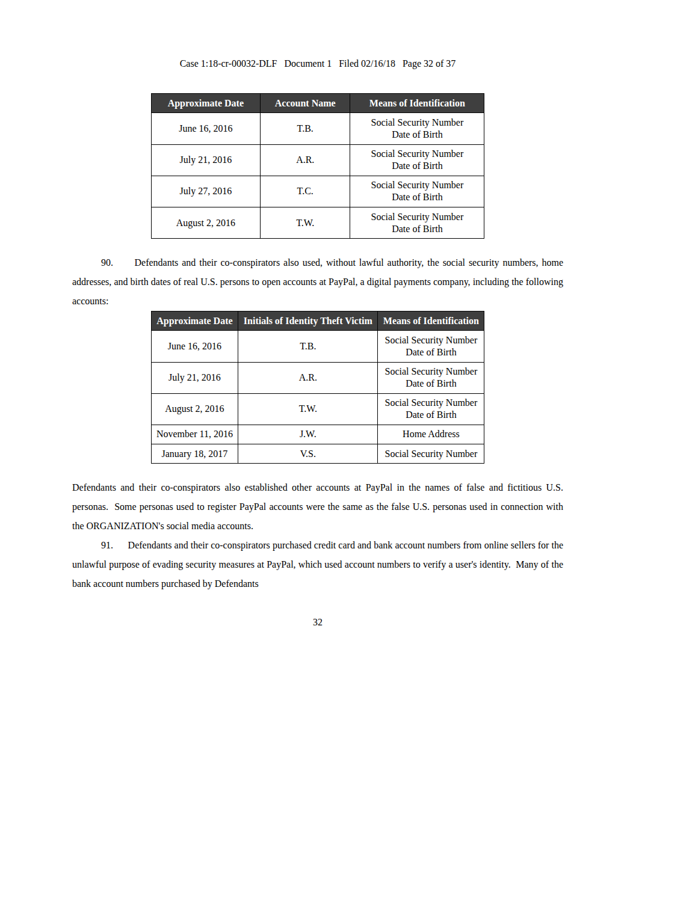Case 1:18-cr-00032-DLF Document 1 Filed 02/16/18 Page 32 of 37
| Approximate Date | Account Name | Means of Identification |
| --- | --- | --- |
| June 16, 2016 | T.B. | Social Security Number Date of Birth |
| July 21, 2016 | A.R. | Social Security Number Date of Birth |
| July 27, 2016 | T.C. | Social Security Number Date of Birth |
| August 2, 2016 | T.W. | Social Security Number Date of Birth |
90. Defendants and their co-conspirators also used, without lawful authority, the social security numbers, home addresses, and birth dates of real U.S. persons to open accounts at PayPal, a digital payments company, including the following accounts:
| Approximate Date | Initials of Identity Theft Victim | Means of Identification |
| --- | --- | --- |
| June 16, 2016 | T.B. | Social Security Number Date of Birth |
| July 21, 2016 | A.R. | Social Security Number Date of Birth |
| August 2, 2016 | T.W. | Social Security Number Date of Birth |
| November 11, 2016 | J.W. | Home Address |
| January 18, 2017 | V.S. | Social Security Number |
Defendants and their co-conspirators also established other accounts at PayPal in the names of false and fictitious U.S. personas. Some personas used to register PayPal accounts were the same as the false U.S. personas used in connection with the ORGANIZATION's social media accounts.
91. Defendants and their co-conspirators purchased credit card and bank account numbers from online sellers for the unlawful purpose of evading security measures at PayPal, which used account numbers to verify a user's identity. Many of the bank account numbers purchased by Defendants
32